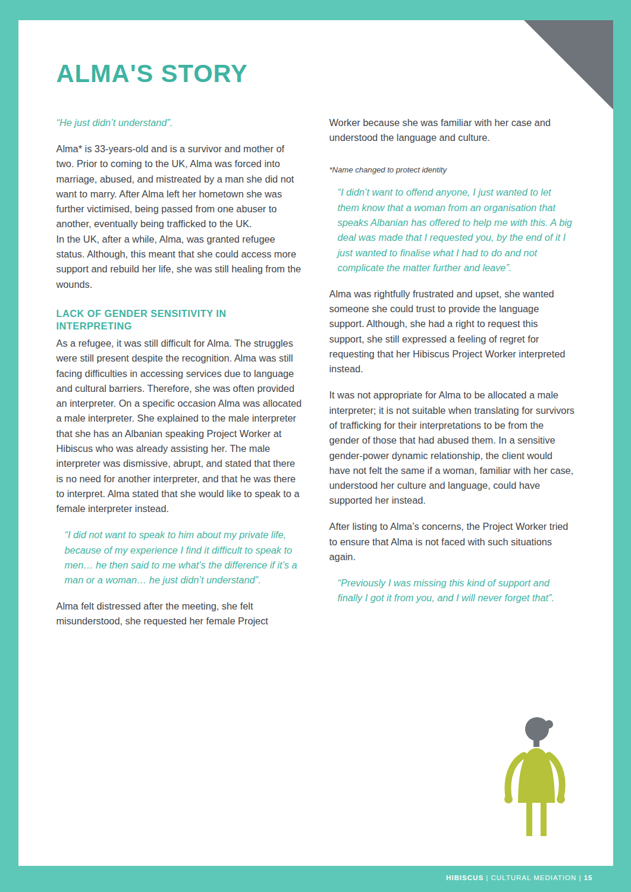Alma's Story
“He just didn’t understand”.
Alma* is 33-years-old and is a survivor and mother of two. Prior to coming to the UK, Alma was forced into marriage, abused, and mistreated by a man she did not want to marry. After Alma left her hometown she was further victimised, being passed from one abuser to another, eventually being trafficked to the UK.
In the UK, after a while, Alma, was granted refugee status. Although, this meant that she could access more support and rebuild her life, she was still healing from the wounds.
Lack of gender sensitivity in interpreting
As a refugee, it was still difficult for Alma. The struggles were still present despite the recognition. Alma was still facing difficulties in accessing services due to language and cultural barriers. Therefore, she was often provided an interpreter. On a specific occasion Alma was allocated a male interpreter. She explained to the male interpreter that she has an Albanian speaking Project Worker at Hibiscus who was already assisting her. The male interpreter was dismissive, abrupt, and stated that there is no need for another interpreter, and that he was there to interpret. Alma stated that she would like to speak to a female interpreter instead.
“I did not want to speak to him about my private life, because of my experience I find it difficult to speak to men… he then said to me what’s the difference if it’s a man or a woman… he just didn’t understand”.
Alma felt distressed after the meeting, she felt misunderstood, she requested her female Project Worker because she was familiar with her case and understood the language and culture.
*Name changed to protect identity
“I didn’t want to offend anyone, I just wanted to let them know that a woman from an organisation that speaks Albanian has offered to help me with this. A big deal was made that I requested you, by the end of it I just wanted to finalise what I had to do and not complicate the matter further and leave”.
Alma was rightfully frustrated and upset, she wanted someone she could trust to provide the language support. Although, she had a right to request this support, she still expressed a feeling of regret for requesting that her Hibiscus Project Worker interpreted instead.
It was not appropriate for Alma to be allocated a male interpreter; it is not suitable when translating for survivors of trafficking for their interpretations to be from the gender of those that had abused them. In a sensitive gender-power dynamic relationship, the client would have not felt the same if a woman, familiar with her case, understood her culture and language, could have supported her instead.
After listing to Alma’s concerns, the Project Worker tried to ensure that Alma is not faced with such situations again.
“Previously I was missing this kind of support and finally I got it from you, and I will never forget that”.
HIBISCUS | CULTURAL MEDIATION | 15